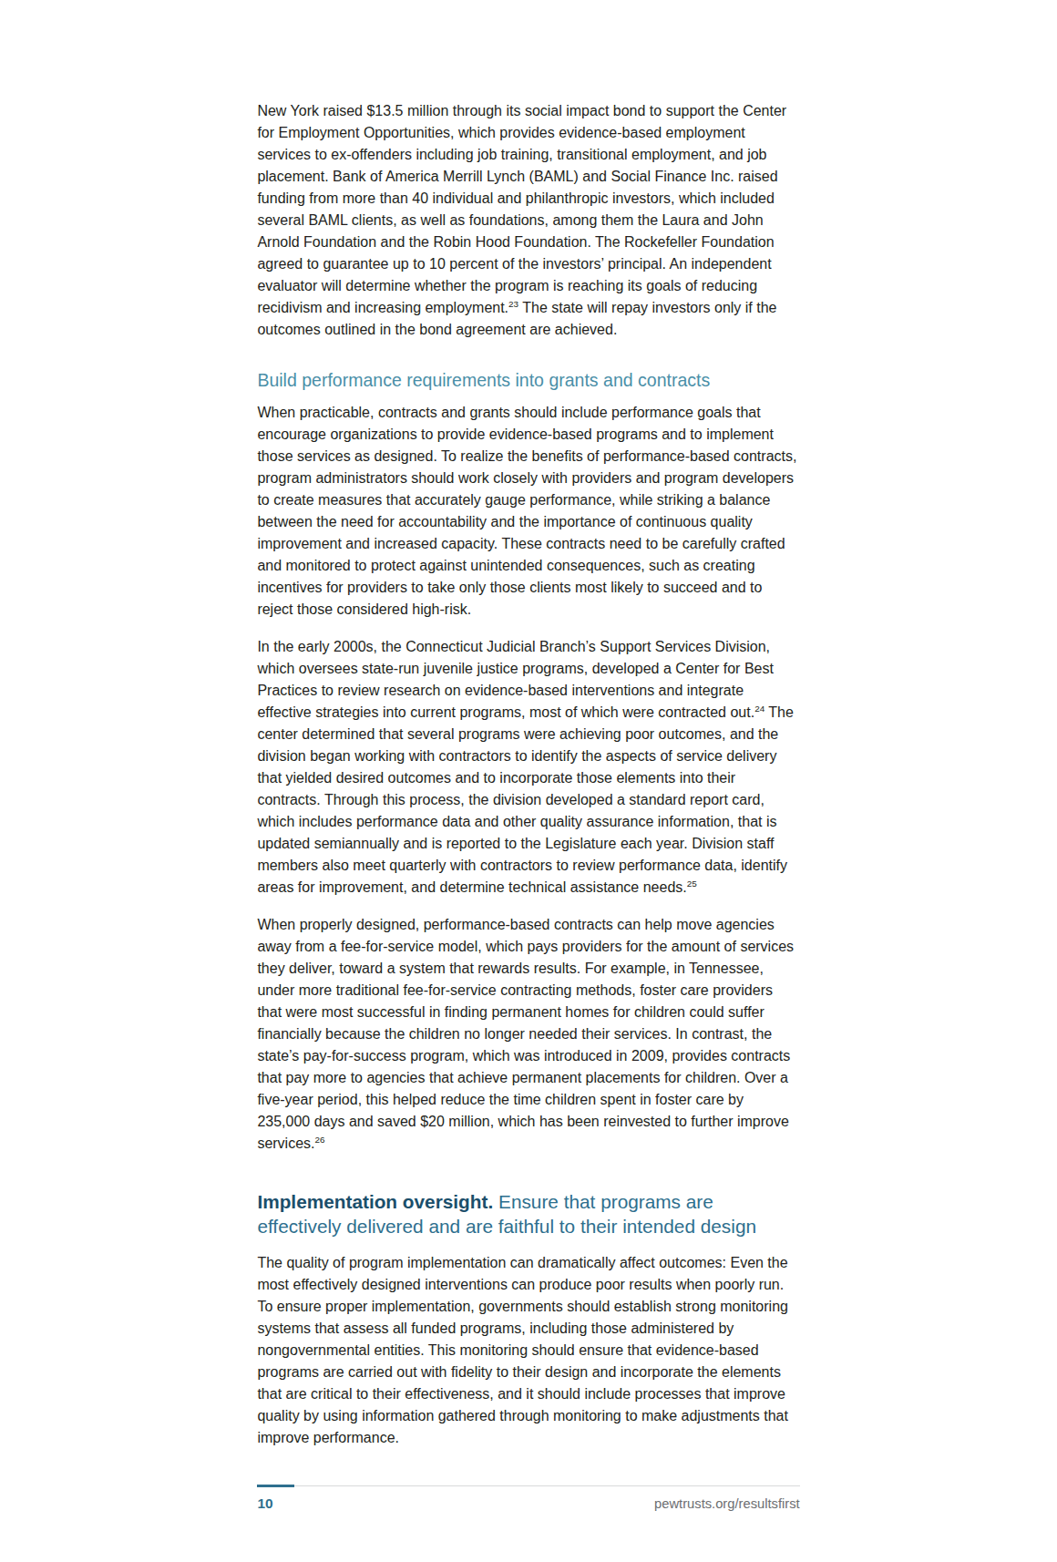New York raised $13.5 million through its social impact bond to support the Center for Employment Opportunities, which provides evidence-based employment services to ex-offenders including job training, transitional employment, and job placement. Bank of America Merrill Lynch (BAML) and Social Finance Inc. raised funding from more than 40 individual and philanthropic investors, which included several BAML clients, as well as foundations, among them the Laura and John Arnold Foundation and the Robin Hood Foundation. The Rockefeller Foundation agreed to guarantee up to 10 percent of the investors’ principal. An independent evaluator will determine whether the program is reaching its goals of reducing recidivism and increasing employment.23 The state will repay investors only if the outcomes outlined in the bond agreement are achieved.
Build performance requirements into grants and contracts
When practicable, contracts and grants should include performance goals that encourage organizations to provide evidence-based programs and to implement those services as designed. To realize the benefits of performance-based contracts, program administrators should work closely with providers and program developers to create measures that accurately gauge performance, while striking a balance between the need for accountability and the importance of continuous quality improvement and increased capacity. These contracts need to be carefully crafted and monitored to protect against unintended consequences, such as creating incentives for providers to take only those clients most likely to succeed and to reject those considered high-risk.
In the early 2000s, the Connecticut Judicial Branch’s Support Services Division, which oversees state-run juvenile justice programs, developed a Center for Best Practices to review research on evidence-based interventions and integrate effective strategies into current programs, most of which were contracted out.24 The center determined that several programs were achieving poor outcomes, and the division began working with contractors to identify the aspects of service delivery that yielded desired outcomes and to incorporate those elements into their contracts. Through this process, the division developed a standard report card, which includes performance data and other quality assurance information, that is updated semiannually and is reported to the Legislature each year. Division staff members also meet quarterly with contractors to review performance data, identify areas for improvement, and determine technical assistance needs.25
When properly designed, performance-based contracts can help move agencies away from a fee-for-service model, which pays providers for the amount of services they deliver, toward a system that rewards results. For example, in Tennessee, under more traditional fee-for-service contracting methods, foster care providers that were most successful in finding permanent homes for children could suffer financially because the children no longer needed their services. In contrast, the state’s pay-for-success program, which was introduced in 2009, provides contracts that pay more to agencies that achieve permanent placements for children. Over a five-year period, this helped reduce the time children spent in foster care by 235,000 days and saved $20 million, which has been reinvested to further improve services.26
Implementation oversight. Ensure that programs are effectively delivered and are faithful to their intended design
The quality of program implementation can dramatically affect outcomes: Even the most effectively designed interventions can produce poor results when poorly run. To ensure proper implementation, governments should establish strong monitoring systems that assess all funded programs, including those administered by nongovernmental entities. This monitoring should ensure that evidence-based programs are carried out with fidelity to their design and incorporate the elements that are critical to their effectiveness, and it should include processes that improve quality by using information gathered through monitoring to make adjustments that improve performance.
10 pewtrusts.org/resultsfirst